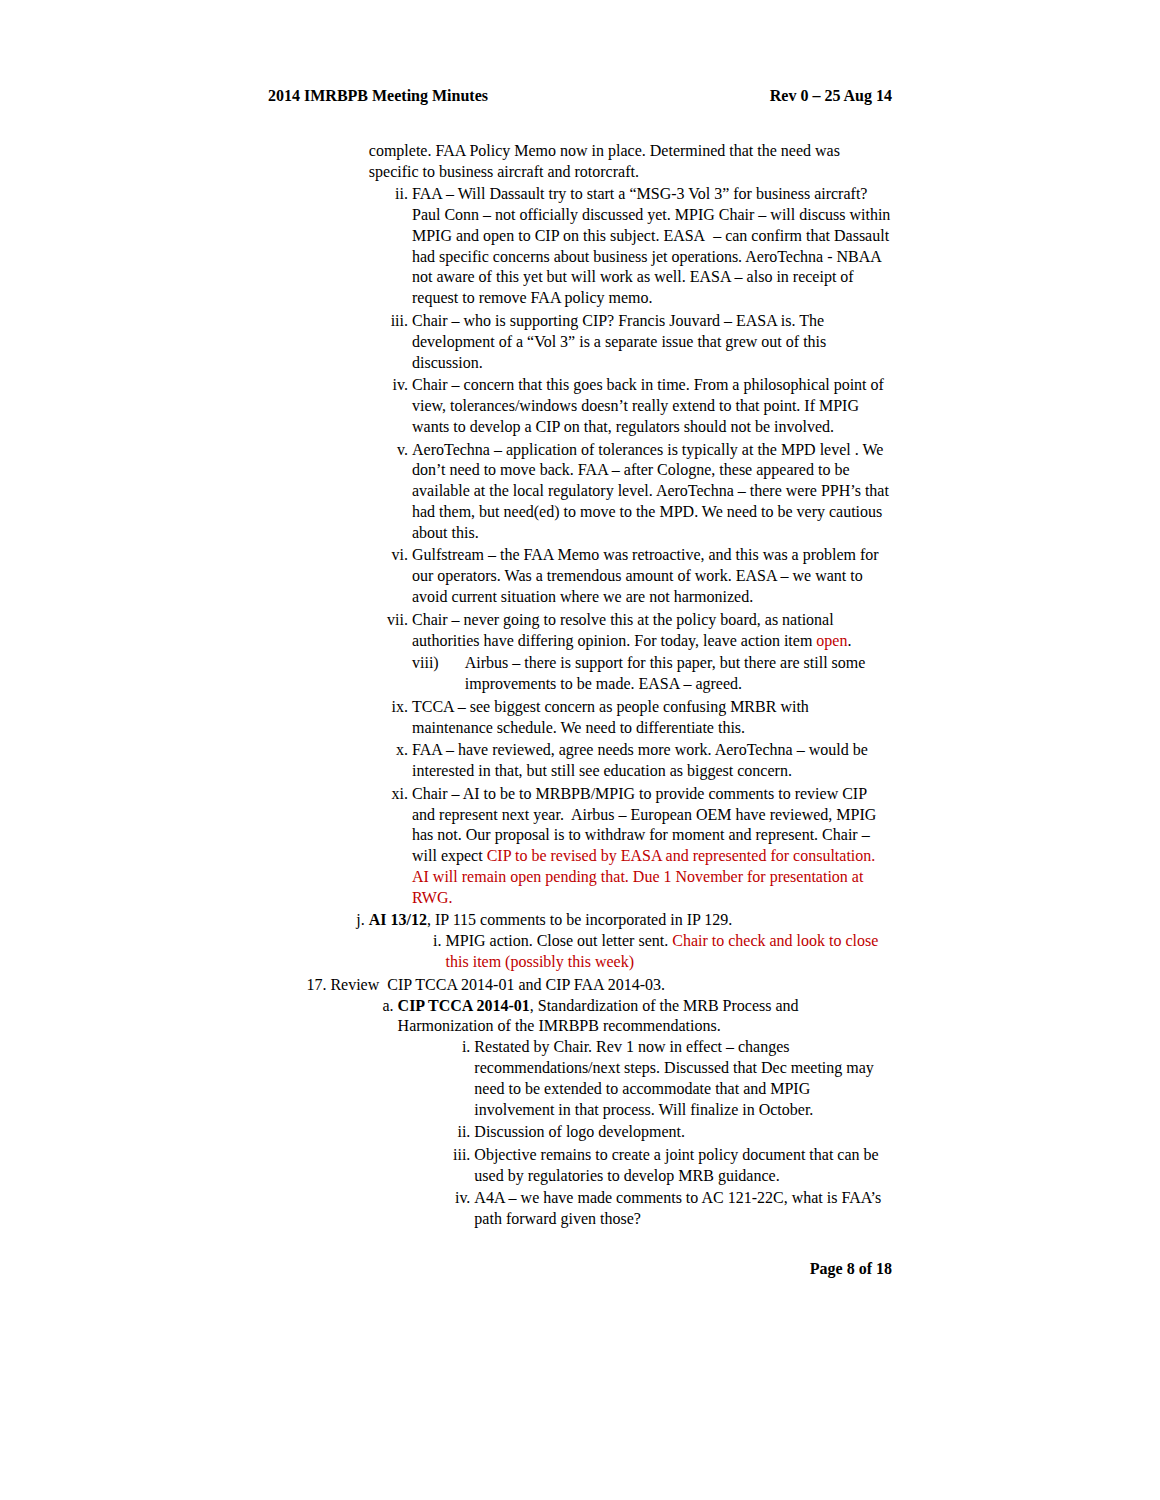2014 IMRBPB Meeting Minutes Rev 0 – 25 Aug 14
complete. FAA Policy Memo now in place. Determined that the need was specific to business aircraft and rotorcraft.
FAA – Will Dassault try to start a “MSG-3 Vol 3” for business aircraft? Paul Conn – not officially discussed yet. MPIG Chair – will discuss within MPIG and open to CIP on this subject. EASA – can confirm that Dassault had specific concerns about business jet operations. AeroTechna - NBAA not aware of this yet but will work as well. EASA – also in receipt of request to remove FAA policy memo.
Chair – who is supporting CIP? Francis Jouvard – EASA is. The development of a “Vol 3” is a separate issue that grew out of this discussion.
Chair – concern that this goes back in time. From a philosophical point of view, tolerances/windows doesn’t really extend to that point. If MPIG wants to develop a CIP on that, regulators should not be involved.
AeroTechna – application of tolerances is typically at the MPD level . We don’t need to move back. FAA – after Cologne, these appeared to be available at the local regulatory level. AeroTechna – there were PPH’s that had them, but need(ed) to move to the MPD. We need to be very cautious about this.
Gulfstream – the FAA Memo was retroactive, and this was a problem for our operators. Was a tremendous amount of work. EASA – we want to avoid current situation where we are not harmonized.
Chair – never going to resolve this at the policy board, as national authorities have differing opinion. For today, leave action item open.
Airbus – there is support for this paper, but there are still some improvements to be made. EASA – agreed.
TCCA – see biggest concern as people confusing MRBR with maintenance schedule. We need to differentiate this.
FAA – have reviewed, agree needs more work. AeroTechna – would be interested in that, but still see education as biggest concern.
Chair – AI to be to MRBPB/MPIG to provide comments to review CIP and represent next year. Airbus – European OEM have reviewed, MPIG has not. Our proposal is to withdraw for moment and represent. Chair – will expect CIP to be revised by EASA and represented for consultation. AI will remain open pending that. Due 1 November for presentation at RWG.
AI 13/12, IP 115 comments to be incorporated in IP 129.
MPIG action. Close out letter sent. Chair to check and look to close this item (possibly this week)
Review CIP TCCA 2014-01 and CIP FAA 2014-03.
CIP TCCA 2014-01, Standardization of the MRB Process and Harmonization of the IMRBPB recommendations.
Restated by Chair. Rev 1 now in effect – changes recommendations/next steps. Discussed that Dec meeting may need to be extended to accommodate that and MPIG involvement in that process. Will finalize in October.
Discussion of logo development.
Objective remains to create a joint policy document that can be used by regulatories to develop MRB guidance.
A4A – we have made comments to AC 121-22C, what is FAA’s path forward given those?
Page 8 of 18